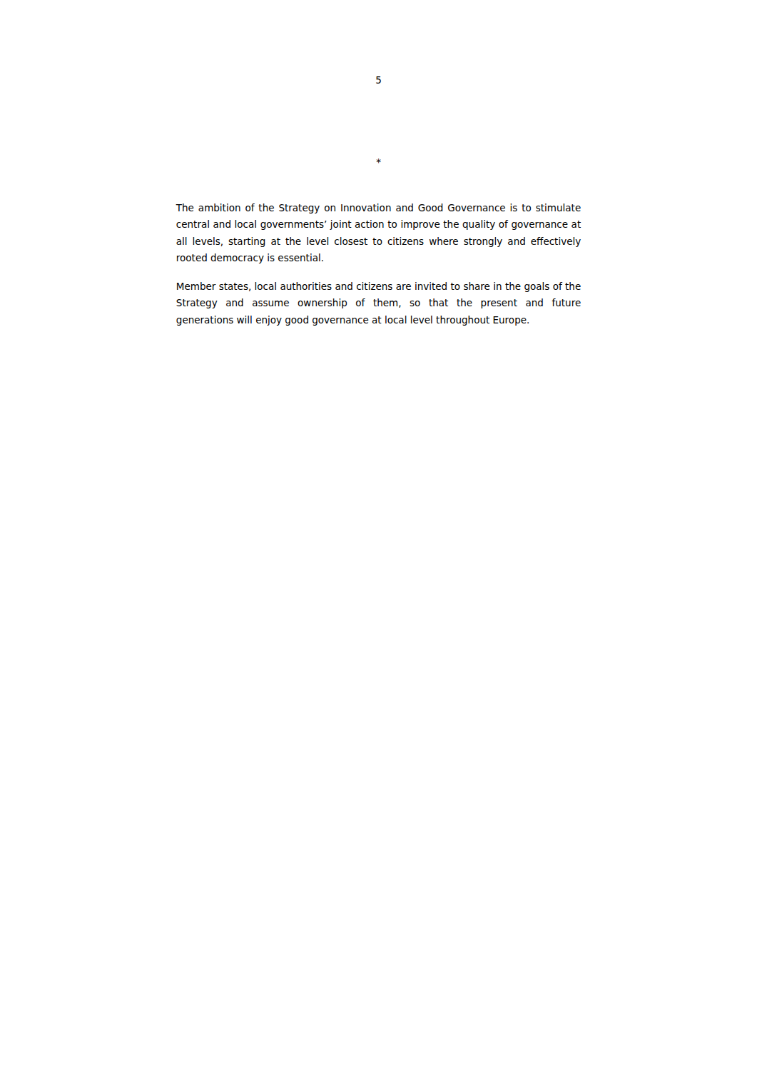5
*
The ambition of the Strategy on Innovation and Good Governance is to stimulate central and local governments’ joint action to improve the quality of governance at all levels, starting at the level closest to citizens where strongly and effectively rooted democracy is essential.
Member states, local authorities and citizens are invited to share in the goals of the Strategy and assume ownership of them, so that the present and future generations will enjoy good governance at local level throughout Europe.